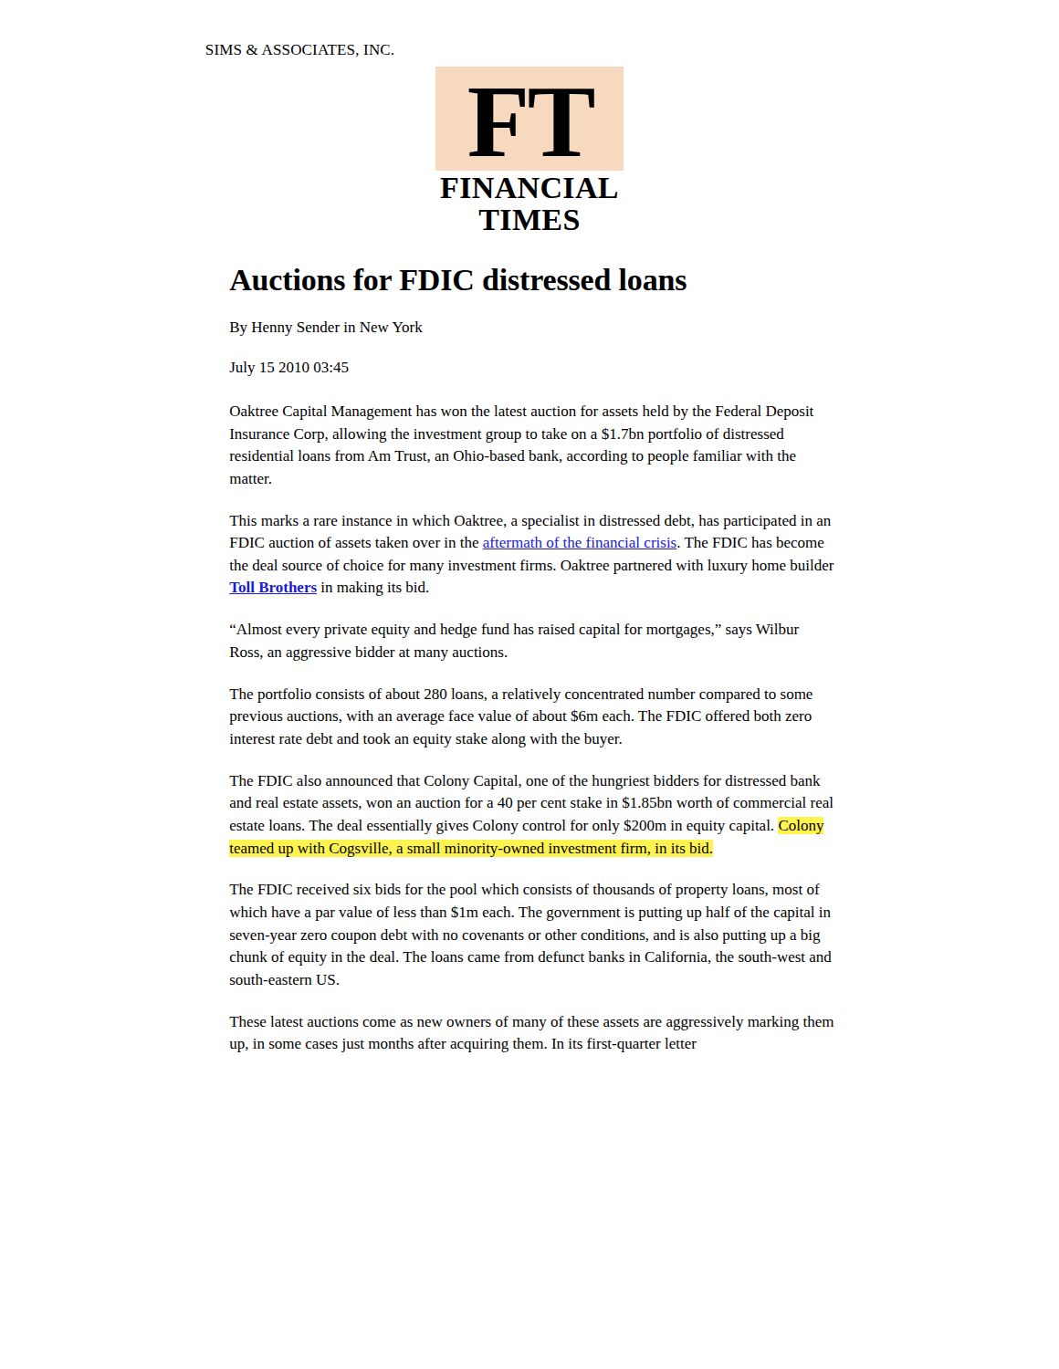SIMS & ASSOCIATES, INC.
FT
FINANCIAL
TIMES
Auctions for FDIC distressed loans
By Henny Sender in New York
July 15 2010 03:45
Oaktree Capital Management has won the latest auction for assets held by the Federal Deposit Insurance Corp, allowing the investment group to take on a $1.7bn portfolio of distressed residential loans from Am Trust, an Ohio-based bank, according to people familiar with the matter.
This marks a rare instance in which Oaktree, a specialist in distressed debt, has participated in an FDIC auction of assets taken over in the aftermath of the financial crisis. The FDIC has become the deal source of choice for many investment firms. Oaktree partnered with luxury home builder Toll Brothers in making its bid.
“Almost every private equity and hedge fund has raised capital for mortgages,” says Wilbur Ross, an aggressive bidder at many auctions.
The portfolio consists of about 280 loans, a relatively concentrated number compared to some previous auctions, with an average face value of about $6m each. The FDIC offered both zero interest rate debt and took an equity stake along with the buyer.
The FDIC also announced that Colony Capital, one of the hungriest bidders for distressed bank and real estate assets, won an auction for a 40 per cent stake in $1.85bn worth of commercial real estate loans. The deal essentially gives Colony control for only $200m in equity capital. Colony teamed up with Cogsville, a small minority-owned investment firm, in its bid.
The FDIC received six bids for the pool which consists of thousands of property loans, most of which have a par value of less than $1m each. The government is putting up half of the capital in seven-year zero coupon debt with no covenants or other conditions, and is also putting up a big chunk of equity in the deal. The loans came from defunct banks in California, the south-west and south-eastern US.
These latest auctions come as new owners of many of these assets are aggressively marking them up, in some cases just months after acquiring them. In its first-quarter letter